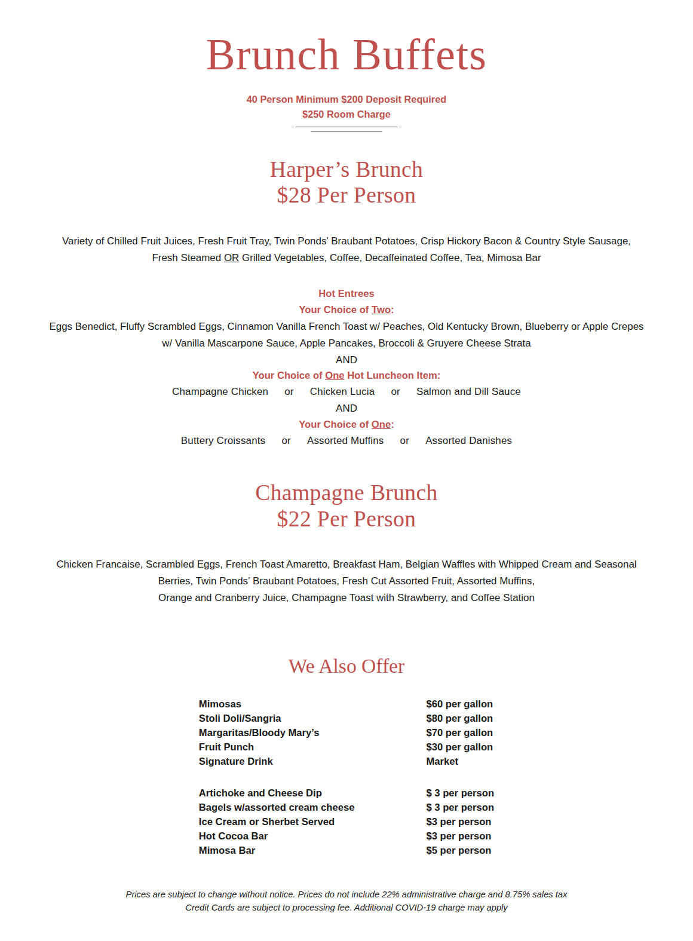Brunch Buffets
40 Person Minimum $200 Deposit Required
$250 Room Charge
Harper’s Brunch
$28 Per Person
Variety of Chilled Fruit Juices, Fresh Fruit Tray, Twin Ponds’ Braubant Potatoes, Crisp Hickory Bacon & Country Style Sausage, Fresh Steamed OR Grilled Vegetables, Coffee, Decaffeinated Coffee, Tea, Mimosa Bar
Hot Entrees
Your Choice of Two:
Eggs Benedict, Fluffy Scrambled Eggs, Cinnamon Vanilla French Toast w/ Peaches, Old Kentucky Brown, Blueberry or Apple Crepes w/ Vanilla Mascarpone Sauce, Apple Pancakes, Broccoli & Gruyere Cheese Strata
AND
Your Choice of One Hot Luncheon Item:
Champagne Chickenor Chicken Luciaor Salmon and Dill Sauce
AND
Your Choice of One:
Buttery Croissantsor Assorted Muffinsor Assorted Danishes
Champagne Brunch
$22 Per Person
Chicken Francaise, Scrambled Eggs, French Toast Amaretto, Breakfast Ham, Belgian Waffles with Whipped Cream and Seasonal Berries, Twin Ponds’ Braubant Potatoes, Fresh Cut Assorted Fruit, Assorted Muffins,
Orange and Cranberry Juice, Champagne Toast with Strawberry, and Coffee Station
We Also Offer
| Mimosas | $60 per gallon |
| Stoli Doli/Sangria | $80 per gallon |
| Margaritas/Bloody Mary’s | $70 per gallon |
| Fruit Punch | $30 per gallon |
| Signature Drink | Market |
| Artichoke and Cheese Dip | $ 3 per person |
| Bagels w/assorted cream cheese | $ 3 per person |
| Ice Cream or Sherbet Served | $3 per person |
| Hot Cocoa Bar | $3 per person |
| Mimosa Bar | $5 per person |
Prices are subject to change without notice. Prices do not include 22% administrative charge and 8.75% sales tax
Credit Cards are subject to processing fee. Additional COVID-19 charge may apply